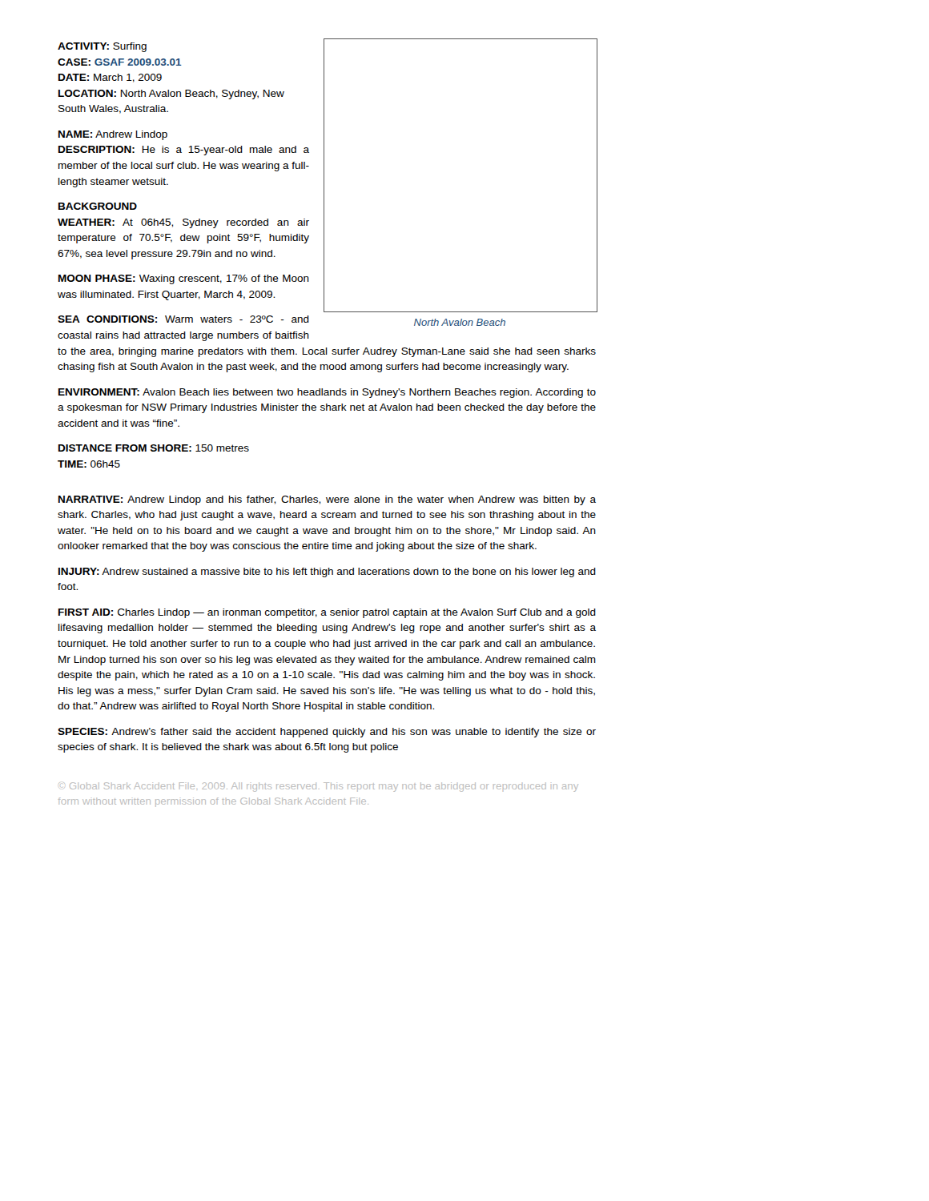North Avalon Beach
ACTIVITY: Surfing
CASE: GSAF 2009.03.01
DATE: March 1, 2009
LOCATION: North Avalon Beach, Sydney, New South Wales, Australia.
NAME: Andrew Lindop
DESCRIPTION: He is a 15-year-old male and a member of the local surf club. He was wearing a full-length steamer wetsuit.
BACKGROUND
WEATHER: At 06h45, Sydney recorded an air temperature of 70.5°F, dew point 59°F, humidity 67%, sea level pressure 29.79in and no wind.
MOON PHASE: Waxing crescent, 17% of the Moon was illuminated. First Quarter, March 4, 2009.
SEA CONDITIONS: Warm waters - 23ºC - and coastal rains had attracted large numbers of baitfish to the area, bringing marine predators with them. Local surfer Audrey Styman-Lane said she had seen sharks chasing fish at South Avalon in the past week, and the mood among surfers had become increasingly wary.
ENVIRONMENT: Avalon Beach lies between two headlands in Sydney's Northern Beaches region. According to a spokesman for NSW Primary Industries Minister the shark net at Avalon had been checked the day before the accident and it was “fine”.
DISTANCE FROM SHORE: 150 metres
TIME: 06h45
NARRATIVE: Andrew Lindop and his father, Charles, were alone in the water when Andrew was bitten by a shark. Charles, who had just caught a wave, heard a scream and turned to see his son thrashing about in the water. "He held on to his board and we caught a wave and brought him on to the shore," Mr Lindop said. An onlooker remarked that the boy was conscious the entire time and joking about the size of the shark.
INJURY: Andrew sustained a massive bite to his left thigh and lacerations down to the bone on his lower leg and foot.
FIRST AID: Charles Lindop — an ironman competitor, a senior patrol captain at the Avalon Surf Club and a gold lifesaving medallion holder — stemmed the bleeding using Andrew's leg rope and another surfer's shirt as a tourniquet. He told another surfer to run to a couple who had just arrived in the car park and call an ambulance. Mr Lindop turned his son over so his leg was elevated as they waited for the ambulance. Andrew remained calm despite the pain, which he rated as a 10 on a 1-10 scale. "His dad was calming him and the boy was in shock. His leg was a mess," surfer Dylan Cram said. He saved his son's life. "He was telling us what to do - hold this, do that.” Andrew was airlifted to Royal North Shore Hospital in stable condition.
SPECIES: Andrew’s father said the accident happened quickly and his son was unable to identify the size or species of shark. It is believed the shark was about 6.5ft long but police
© Global Shark Accident File, 2009. All rights reserved. This report may not be abridged or reproduced in any form without written permission of the Global Shark Accident File.